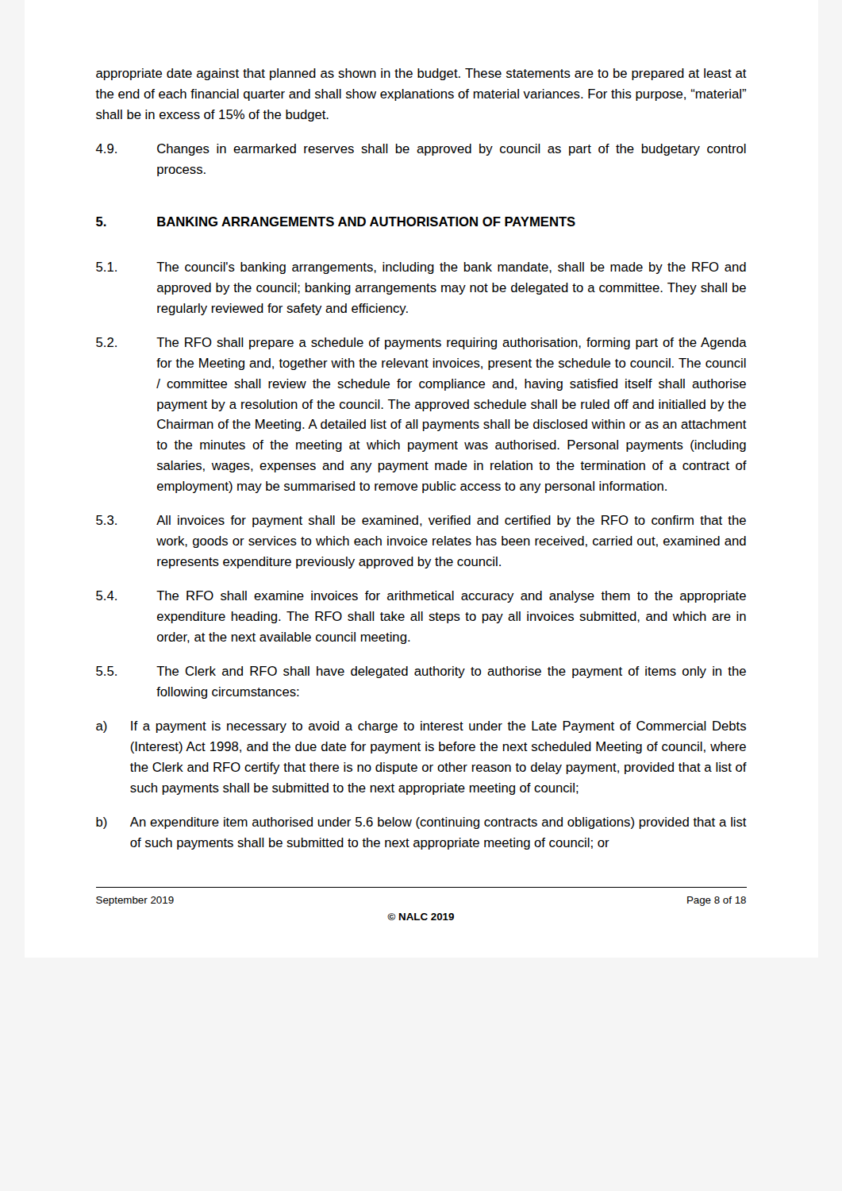appropriate date against that planned as shown in the budget. These statements are to be prepared at least at the end of each financial quarter and shall show explanations of material variances. For this purpose, “material” shall be in excess of 15% of the budget.
4.9. Changes in earmarked reserves shall be approved by council as part of the budgetary control process.
5. Banking arrangements and authorisation of payments
5.1. The council's banking arrangements, including the bank mandate, shall be made by the RFO and approved by the council; banking arrangements may not be delegated to a committee. They shall be regularly reviewed for safety and efficiency.
5.2. The RFO shall prepare a schedule of payments requiring authorisation, forming part of the Agenda for the Meeting and, together with the relevant invoices, present the schedule to council. The council / committee shall review the schedule for compliance and, having satisfied itself shall authorise payment by a resolution of the council. The approved schedule shall be ruled off and initialled by the Chairman of the Meeting. A detailed list of all payments shall be disclosed within or as an attachment to the minutes of the meeting at which payment was authorised. Personal payments (including salaries, wages, expenses and any payment made in relation to the termination of a contract of employment) may be summarised to remove public access to any personal information.
5.3. All invoices for payment shall be examined, verified and certified by the RFO to confirm that the work, goods or services to which each invoice relates has been received, carried out, examined and represents expenditure previously approved by the council.
5.4. The RFO shall examine invoices for arithmetical accuracy and analyse them to the appropriate expenditure heading. The RFO shall take all steps to pay all invoices submitted, and which are in order, at the next available council meeting.
5.5. The Clerk and RFO shall have delegated authority to authorise the payment of items only in the following circumstances:
a) If a payment is necessary to avoid a charge to interest under the Late Payment of Commercial Debts (Interest) Act 1998, and the due date for payment is before the next scheduled Meeting of council, where the Clerk and RFO certify that there is no dispute or other reason to delay payment, provided that a list of such payments shall be submitted to the next appropriate meeting of council;
b) An expenditure item authorised under 5.6 below (continuing contracts and obligations) provided that a list of such payments shall be submitted to the next appropriate meeting of council; or
Page 8 of 18
September 2019
© NALC 2019